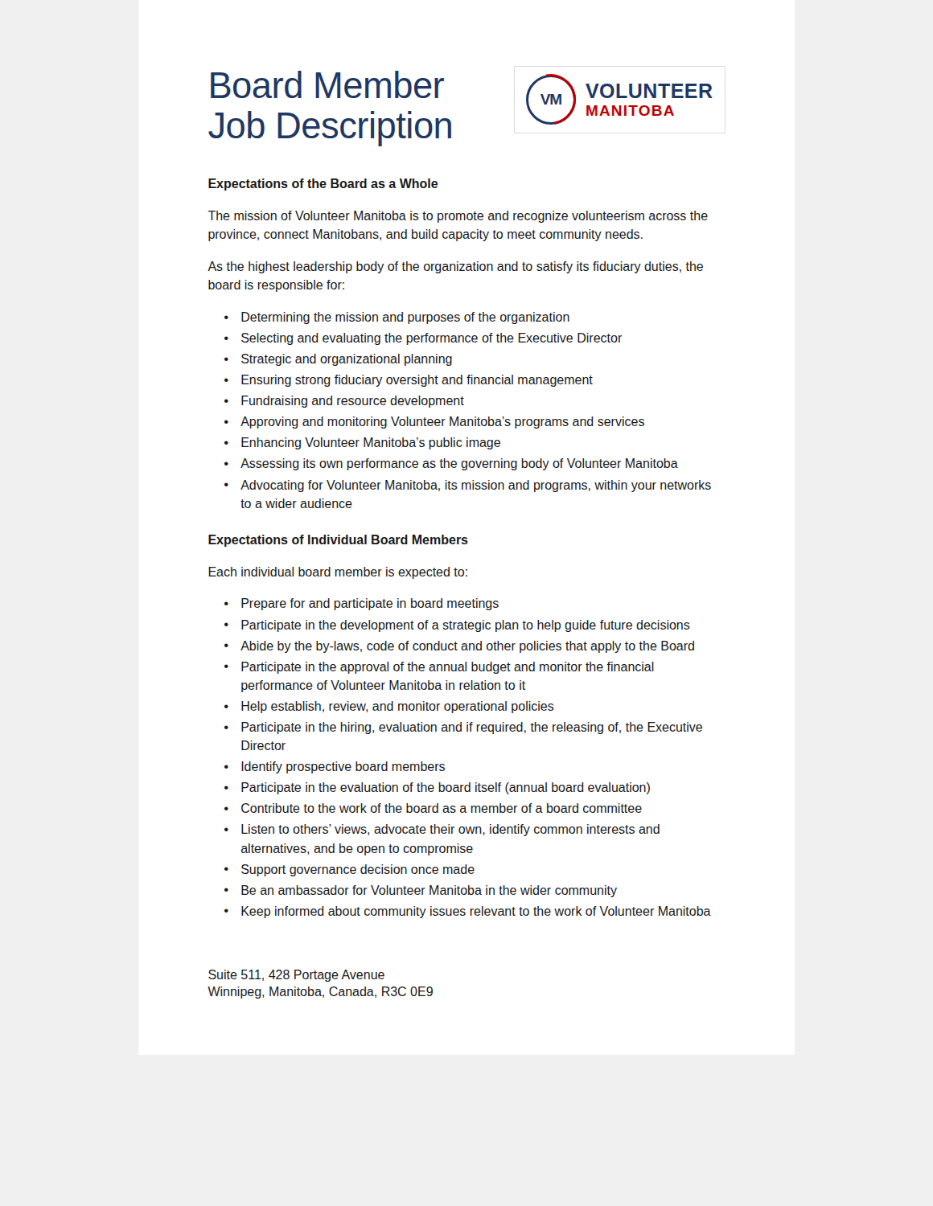Board Member
Job Description
VM
VOLUNTEER MANITOBA
Expectations of the Board as a Whole
The mission of Volunteer Manitoba is to promote and recognize volunteerism across the province, connect Manitobans, and build capacity to meet community needs.
As the highest leadership body of the organization and to satisfy its fiduciary duties, the board is responsible for:
Determining the mission and purposes of the organization
Selecting and evaluating the performance of the Executive Director
Strategic and organizational planning
Ensuring strong fiduciary oversight and financial management
Fundraising and resource development
Approving and monitoring Volunteer Manitoba’s programs and services
Enhancing Volunteer Manitoba’s public image
Assessing its own performance as the governing body of Volunteer Manitoba
Advocating for Volunteer Manitoba, its mission and programs, within your networks to a wider audience
Expectations of Individual Board Members
Each individual board member is expected to:
Prepare for and participate in board meetings
Participate in the development of a strategic plan to help guide future decisions
Abide by the by-laws, code of conduct and other policies that apply to the Board
Participate in the approval of the annual budget and monitor the financial performance of Volunteer Manitoba in relation to it
Help establish, review, and monitor operational policies
Participate in the hiring, evaluation and if required, the releasing of, the Executive Director
Identify prospective board members
Participate in the evaluation of the board itself (annual board evaluation)
Contribute to the work of the board as a member of a board committee
Listen to others’ views, advocate their own, identify common interests and alternatives, and be open to compromise
Support governance decision once made
Be an ambassador for Volunteer Manitoba in the wider community
Keep informed about community issues relevant to the work of Volunteer Manitoba
Suite 511, 428 Portage Avenue
Winnipeg, Manitoba, Canada, R3C 0E9